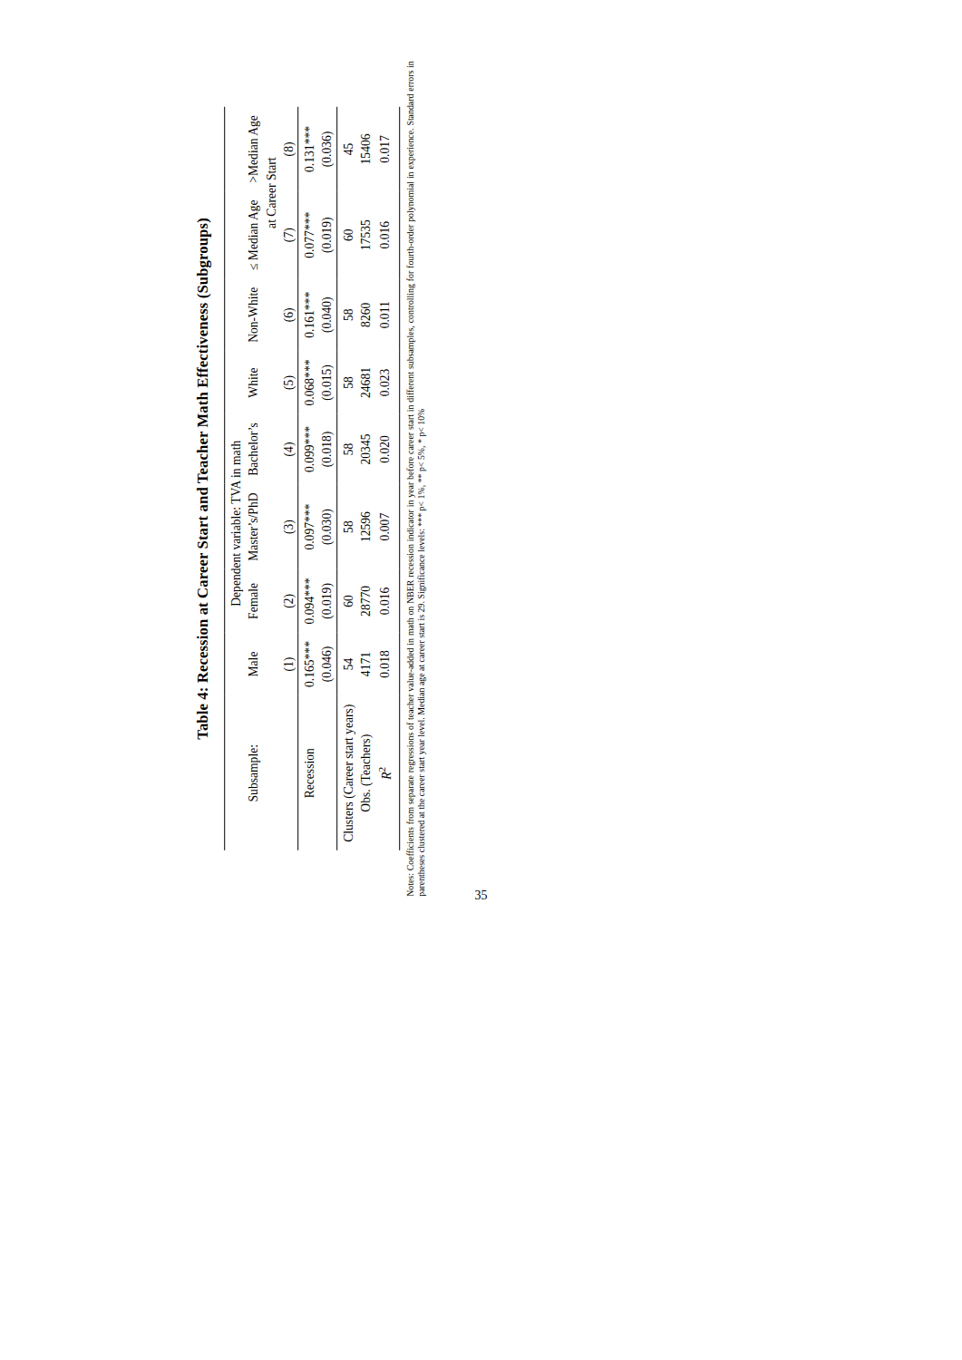Table 4: Recession at Career Start and Teacher Math Effectiveness (Subgroups)
| | Dependent variable: TVA in math | | |
| Subsample: | Male | Female | Master’s/PhD | Bachelor’s | White | Non-White | ≤ Median Age | >Median Age |
| | | | | | | | at Career Start |
| | (1) | (2) | (3) | (4) | (5) | (6) | (7) | (8) |
| Recession | 0.165*** | 0.094*** | 0.097*** | 0.099*** | 0.068*** | 0.161*** | 0.077*** | 0.131*** |
| | (0.046) | (0.019) | (0.030) | (0.018) | (0.015) | (0.040) | (0.019) | (0.036) |
| Clusters (Career start years) | 54 | 60 | 58 | 58 | 58 | 58 | 60 | 45 |
| Obs. (Teachers) | 4171 | 28770 | 12596 | 20345 | 24681 | 8260 | 17535 | 15406 |
| R 2 | 0.018 | 0.016 | 0.007 | 0.020 | 0.023 | 0.011 | 0.016 | 0.017 |
Notes: Coefficients from separate regressions of teacher value-added in math on NBER recession indicator in year before career start in different subsamples, controlling for fourth-order polynomial in experience. Standard errors in parentheses clustered at the career start year level. Median age at career start is 29. Significance levels: *** p< 1%, ** p< 5%, * p< 10%
35